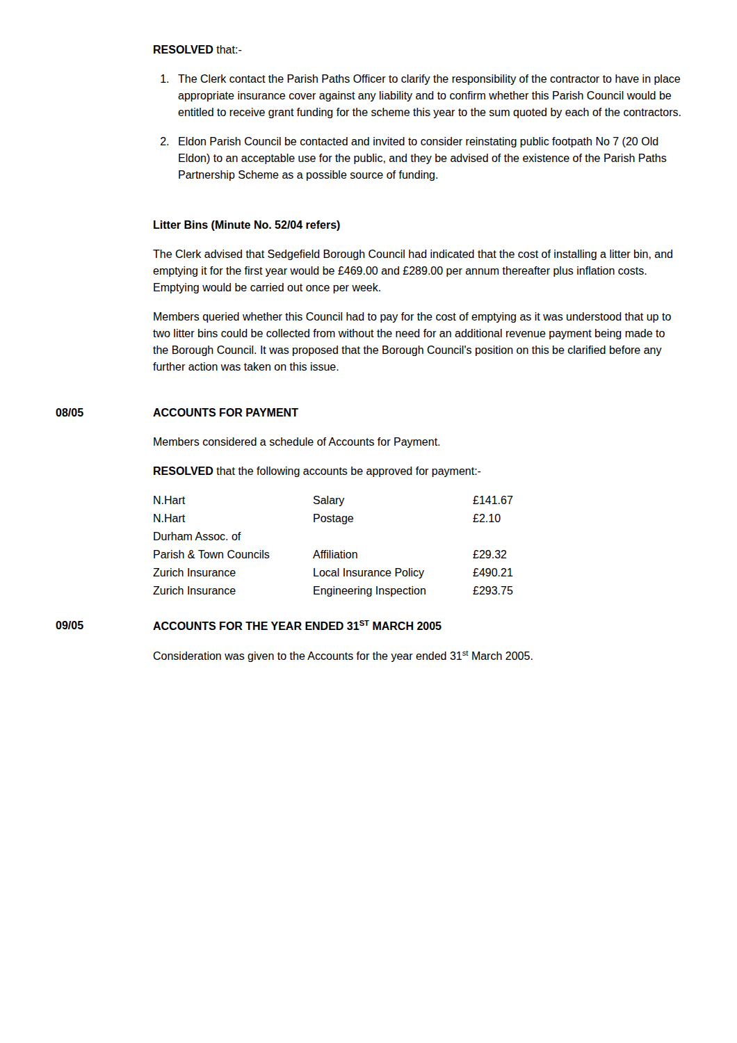RESOLVED that:-
The Clerk contact the Parish Paths Officer to clarify the responsibility of the contractor to have in place appropriate insurance cover against any liability and to confirm whether this Parish Council would be entitled to receive grant funding for the scheme this year to the sum quoted by each of the contractors.
Eldon Parish Council be contacted and invited to consider reinstating public footpath No 7 (20 Old Eldon) to an acceptable use for the public, and they be advised of the existence of the Parish Paths Partnership Scheme as a possible source of funding.
Litter Bins (Minute No. 52/04 refers)
The Clerk advised that Sedgefield Borough Council had indicated that the cost of installing a litter bin, and emptying it for the first year would be £469.00 and £289.00 per annum thereafter plus inflation costs. Emptying would be carried out once per week.
Members queried whether this Council had to pay for the cost of emptying as it was understood that up to two litter bins could be collected from without the need for an additional revenue payment being made to the Borough Council. It was proposed that the Borough Council's position on this be clarified before any further action was taken on this issue.
08/05
ACCOUNTS FOR PAYMENT
Members considered a schedule of Accounts for Payment.
RESOLVED that the following accounts be approved for payment:-
| N.Hart | Salary | £141.67 |
| N.Hart | Postage | £2.10 |
| Durham Assoc. of | | |
| Parish & Town Councils | Affiliation | £29.32 |
| Zurich Insurance | Local Insurance Policy | £490.21 |
| Zurich Insurance | Engineering Inspection | £293.75 |
09/05
ACCOUNTS FOR THE YEAR ENDED 31ST MARCH 2005
Consideration was given to the Accounts for the year ended 31st March 2005.